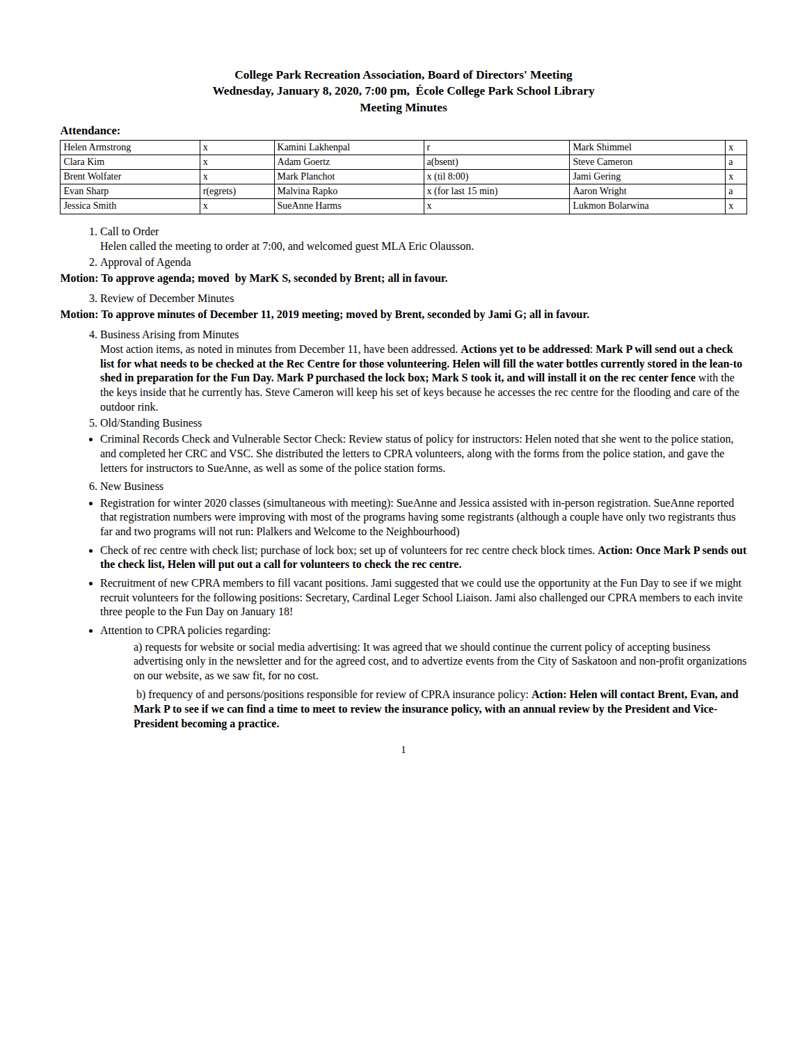College Park Recreation Association, Board of Directors' Meeting
Wednesday, January 8, 2020, 7:00 pm, École College Park School Library
Meeting Minutes
Attendance:
| Helen Armstrong | x | Kamini Lakhenpal | r | Mark Shimmel | x |
| Clara Kim | x | Adam Goertz | a(bsent) | Steve Cameron | a |
| Brent Wolfater | x | Mark Planchot | x (til 8:00) | Jami Gering | x |
| Evan Sharp | r(egrets) | Malvina Rapko | x (for last 15 min) | Aaron Wright | a |
| Jessica Smith | x | SueAnne Harms | x | Lukmon Bolarwina | x |
Call to Order
Helen called the meeting to order at 7:00, and welcomed guest MLA Eric Olausson.
Approval of Agenda
Motion: To approve agenda; moved by MarK S, seconded by Brent; all in favour.
Review of December Minutes
Motion: To approve minutes of December 11, 2019 meeting; moved by Brent, seconded by Jami G; all in favour.
Business Arising from Minutes
Most action items, as noted in minutes from December 11, have been addressed. Actions yet to be addressed: Mark P will send out a check list for what needs to be checked at the Rec Centre for those volunteering. Helen will fill the water bottles currently stored in the lean-to shed in preparation for the Fun Day. Mark P purchased the lock box; Mark S took it, and will install it on the rec center fence with the the keys inside that he currently has. Steve Cameron will keep his set of keys because he accesses the rec centre for the flooding and care of the outdoor rink.
Old/Standing Business
Criminal Records Check and Vulnerable Sector Check: Review status of policy for instructors: Helen noted that she went to the police station, and completed her CRC and VSC. She distributed the letters to CPRA volunteers, along with the forms from the police station, and gave the letters for instructors to SueAnne, as well as some of the police station forms.
New Business
Registration for winter 2020 classes (simultaneous with meeting): SueAnne and Jessica assisted with in-person registration. SueAnne reported that registration numbers were improving with most of the programs having some registrants (although a couple have only two registrants thus far and two programs will not run: Plalkers and Welcome to the Neighbourhood)
Check of rec centre with check list; purchase of lock box; set up of volunteers for rec centre check block times. Action: Once Mark P sends out the check list, Helen will put out a call for volunteers to check the rec centre.
Recruitment of new CPRA members to fill vacant positions. Jami suggested that we could use the opportunity at the Fun Day to see if we might recruit volunteers for the following positions: Secretary, Cardinal Leger School Liaison. Jami also challenged our CPRA members to each invite three people to the Fun Day on January 18!
Attention to CPRA policies regarding:
a) requests for website or social media advertising: It was agreed that we should continue the current policy of accepting business advertising only in the newsletter and for the agreed cost, and to advertize events from the City of Saskatoon and non-profit organizations on our website, as we saw fit, for no cost.
b) frequency of and persons/positions responsible for review of CPRA insurance policy: Action: Helen will contact Brent, Evan, and Mark P to see if we can find a time to meet to review the insurance policy, with an annual review by the President and Vice-President becoming a practice.
1